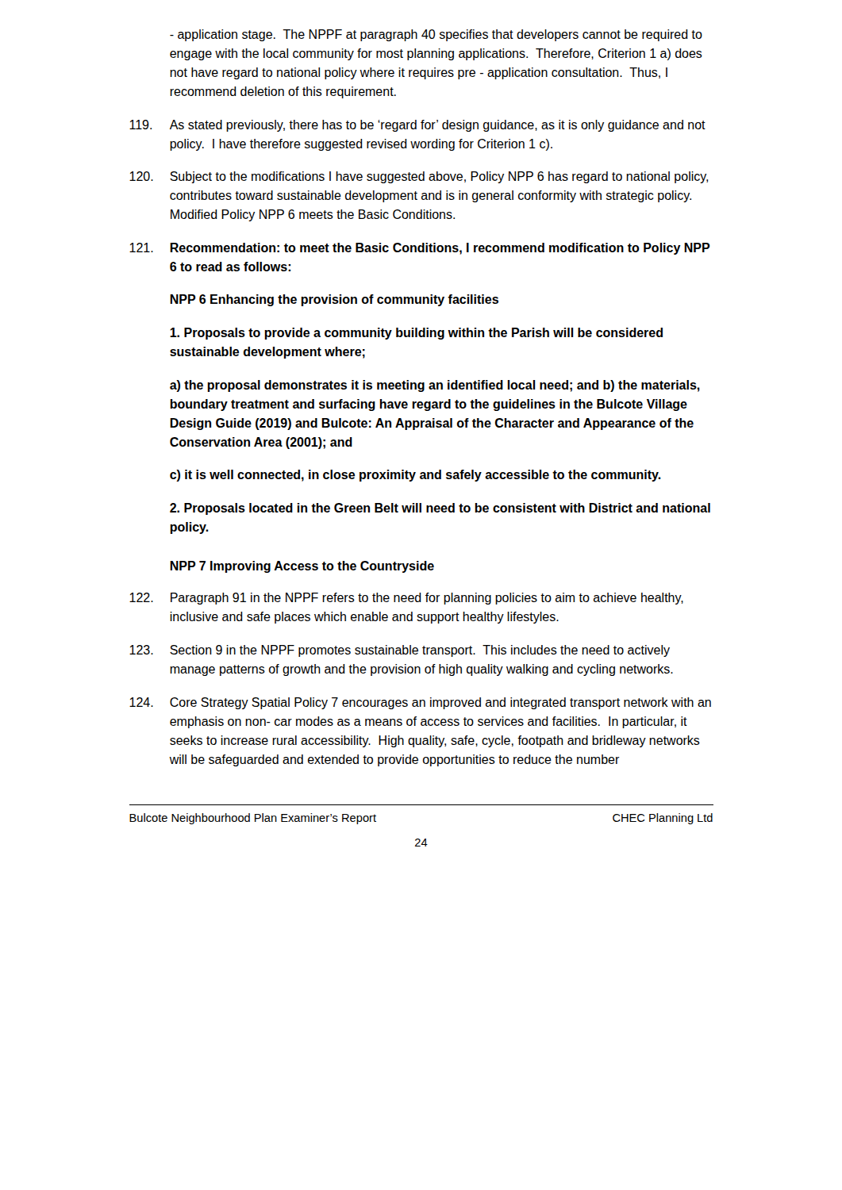- application stage. The NPPF at paragraph 40 specifies that developers cannot be required to engage with the local community for most planning applications. Therefore, Criterion 1 a) does not have regard to national policy where it requires pre - application consultation. Thus, I recommend deletion of this requirement.
119.
As stated previously, there has to be ‘regard for’ design guidance, as it is only guidance and not policy. I have therefore suggested revised wording for Criterion 1 c).
120.
Subject to the modifications I have suggested above, Policy NPP 6 has regard to national policy, contributes toward sustainable development and is in general conformity with strategic policy. Modified Policy NPP 6 meets the Basic Conditions.
121.
Recommendation: to meet the Basic Conditions, I recommend modification to Policy NPP 6 to read as follows:
NPP 6 Enhancing the provision of community facilities
1. Proposals to provide a community building within the Parish will be considered sustainable development where;
a) the proposal demonstrates it is meeting an identified local need; and b) the materials, boundary treatment and surfacing have regard to the guidelines in the Bulcote Village Design Guide (2019) and Bulcote: An Appraisal of the Character and Appearance of the Conservation Area (2001); and
c) it is well connected, in close proximity and safely accessible to the community.
2. Proposals located in the Green Belt will need to be consistent with District and national policy.
NPP 7 Improving Access to the Countryside
122.
Paragraph 91 in the NPPF refers to the need for planning policies to aim to achieve healthy, inclusive and safe places which enable and support healthy lifestyles.
123.
Section 9 in the NPPF promotes sustainable transport. This includes the need to actively manage patterns of growth and the provision of high quality walking and cycling networks.
124.
Core Strategy Spatial Policy 7 encourages an improved and integrated transport network with an emphasis on non- car modes as a means of access to services and facilities. In particular, it seeks to increase rural accessibility. High quality, safe, cycle, footpath and bridleway networks will be safeguarded and extended to provide opportunities to reduce the number
Bulcote Neighbourhood Plan Examiner’s Report CHEC Planning Ltd
24